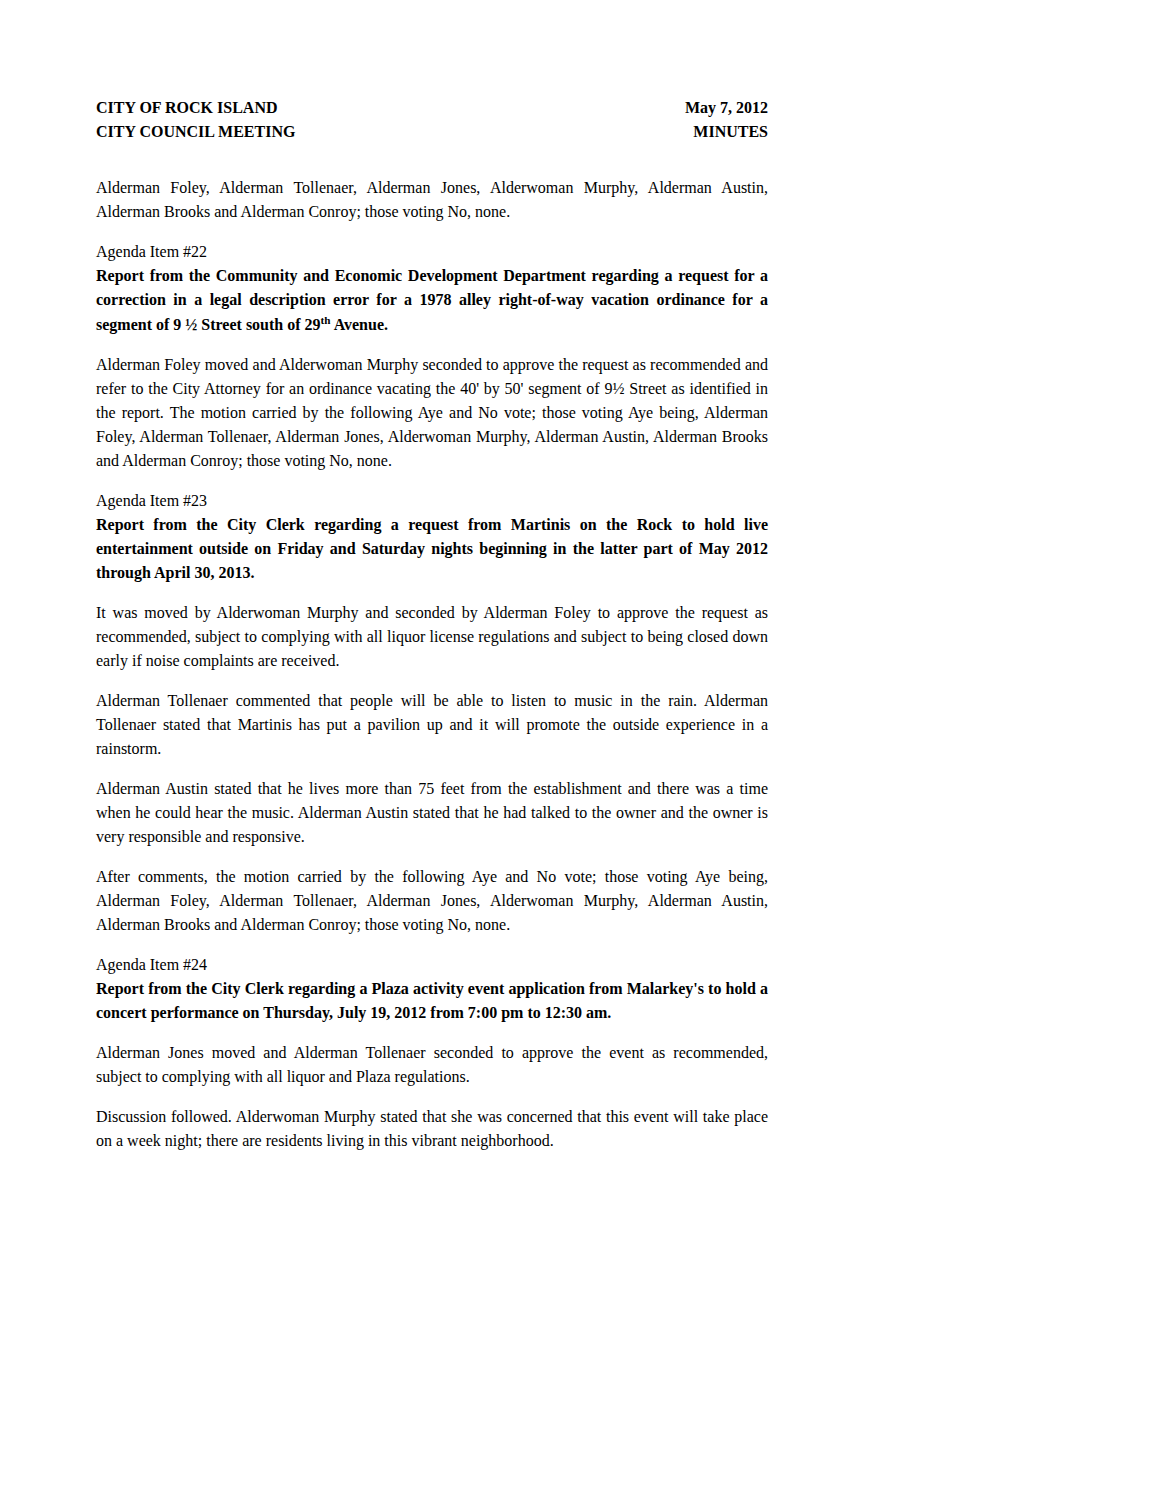CITY OF ROCK ISLAND
CITY COUNCIL MEETING
May 7, 2012
MINUTES
Alderman Foley, Alderman Tollenaer, Alderman Jones, Alderwoman Murphy, Alderman Austin, Alderman Brooks and Alderman Conroy; those voting No, none.
Agenda Item #22
Report from the Community and Economic Development Department regarding a request for a correction in a legal description error for a 1978 alley right-of-way vacation ordinance for a segment of 9 ½ Street south of 29th Avenue.
Alderman Foley moved and Alderwoman Murphy seconded to approve the request as recommended and refer to the City Attorney for an ordinance vacating the 40' by 50' segment of 9½ Street as identified in the report. The motion carried by the following Aye and No vote; those voting Aye being, Alderman Foley, Alderman Tollenaer, Alderman Jones, Alderwoman Murphy, Alderman Austin, Alderman Brooks and Alderman Conroy; those voting No, none.
Agenda Item #23
Report from the City Clerk regarding a request from Martinis on the Rock to hold live entertainment outside on Friday and Saturday nights beginning in the latter part of May 2012 through April 30, 2013.
It was moved by Alderwoman Murphy and seconded by Alderman Foley to approve the request as recommended, subject to complying with all liquor license regulations and subject to being closed down early if noise complaints are received.
Alderman Tollenaer commented that people will be able to listen to music in the rain. Alderman Tollenaer stated that Martinis has put a pavilion up and it will promote the outside experience in a rainstorm.
Alderman Austin stated that he lives more than 75 feet from the establishment and there was a time when he could hear the music. Alderman Austin stated that he had talked to the owner and the owner is very responsible and responsive.
After comments, the motion carried by the following Aye and No vote; those voting Aye being, Alderman Foley, Alderman Tollenaer, Alderman Jones, Alderwoman Murphy, Alderman Austin, Alderman Brooks and Alderman Conroy; those voting No, none.
Agenda Item #24
Report from the City Clerk regarding a Plaza activity event application from Malarkey's to hold a concert performance on Thursday, July 19, 2012 from 7:00 pm to 12:30 am.
Alderman Jones moved and Alderman Tollenaer seconded to approve the event as recommended, subject to complying with all liquor and Plaza regulations.
Discussion followed. Alderwoman Murphy stated that she was concerned that this event will take place on a week night; there are residents living in this vibrant neighborhood.